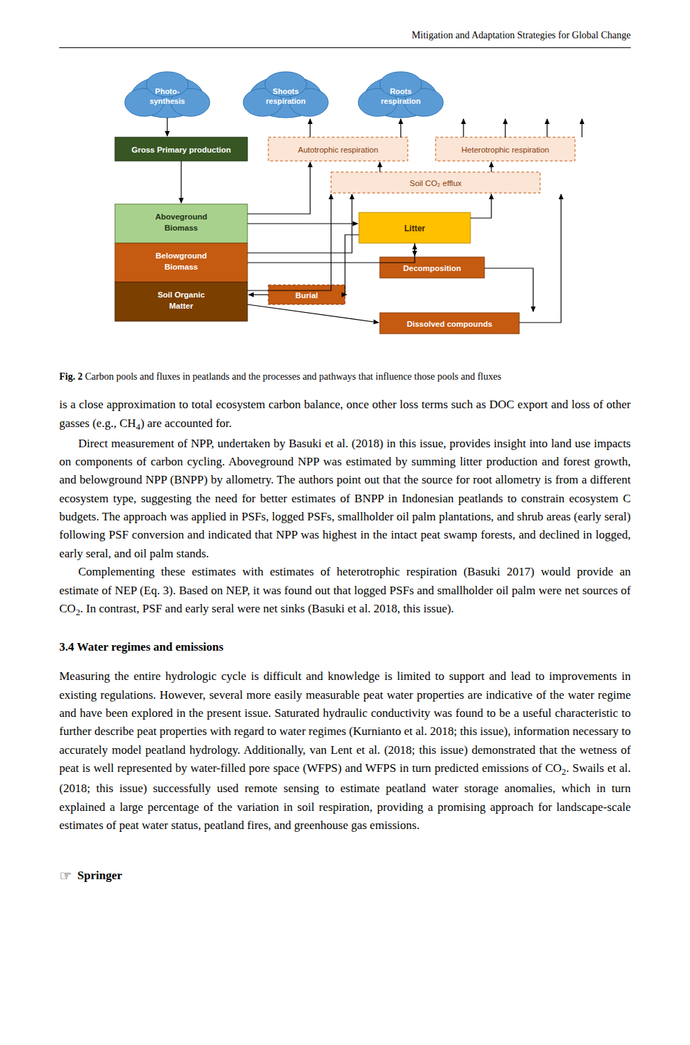Mitigation and Adaptation Strategies for Global Change
Photo- synthesis Shoots respiration Roots respiration Gross Primary production Autotrophic respiration Heterotrophic respiration Soil CO₂ efflux Aboveground Biomass Belowground Biomass Soil Organic Matter Litter Decomposition Burial Dissolved compounds
Fig. 2 Carbon pools and fluxes in peatlands and the processes and pathways that influence those pools and fluxes
is a close approximation to total ecosystem carbon balance, once other loss terms such as DOC export and loss of other gasses (e.g., CH4) are accounted for.
Direct measurement of NPP, undertaken by Basuki et al. (2018) in this issue, provides insight into land use impacts on components of carbon cycling. Aboveground NPP was estimated by summing litter production and forest growth, and belowground NPP (BNPP) by allometry. The authors point out that the source for root allometry is from a different ecosystem type, suggesting the need for better estimates of BNPP in Indonesian peatlands to constrain ecosystem C budgets. The approach was applied in PSFs, logged PSFs, smallholder oil palm plantations, and shrub areas (early seral) following PSF conversion and indicated that NPP was highest in the intact peat swamp forests, and declined in logged, early seral, and oil palm stands.
Complementing these estimates with estimates of heterotrophic respiration (Basuki 2017) would provide an estimate of NEP (Eq. 3). Based on NEP, it was found out that logged PSFs and smallholder oil palm were net sources of CO2. In contrast, PSF and early seral were net sinks (Basuki et al. 2018, this issue).
3.4 Water regimes and emissions
Measuring the entire hydrologic cycle is difficult and knowledge is limited to support and lead to improvements in existing regulations. However, several more easily measurable peat water properties are indicative of the water regime and have been explored in the present issue. Saturated hydraulic conductivity was found to be a useful characteristic to further describe peat properties with regard to water regimes (Kurnianto et al. 2018; this issue), information necessary to accurately model peatland hydrology. Additionally, van Lent et al. (2018; this issue) demonstrated that the wetness of peat is well represented by water-filled pore space (WFPS) and WFPS in turn predicted emissions of CO2. Swails et al. (2018; this issue) successfully used remote sensing to estimate peatland water storage anomalies, which in turn explained a large percentage of the variation in soil respiration, providing a promising approach for landscape-scale estimates of peat water status, peatland fires, and greenhouse gas emissions.
☞ Springer